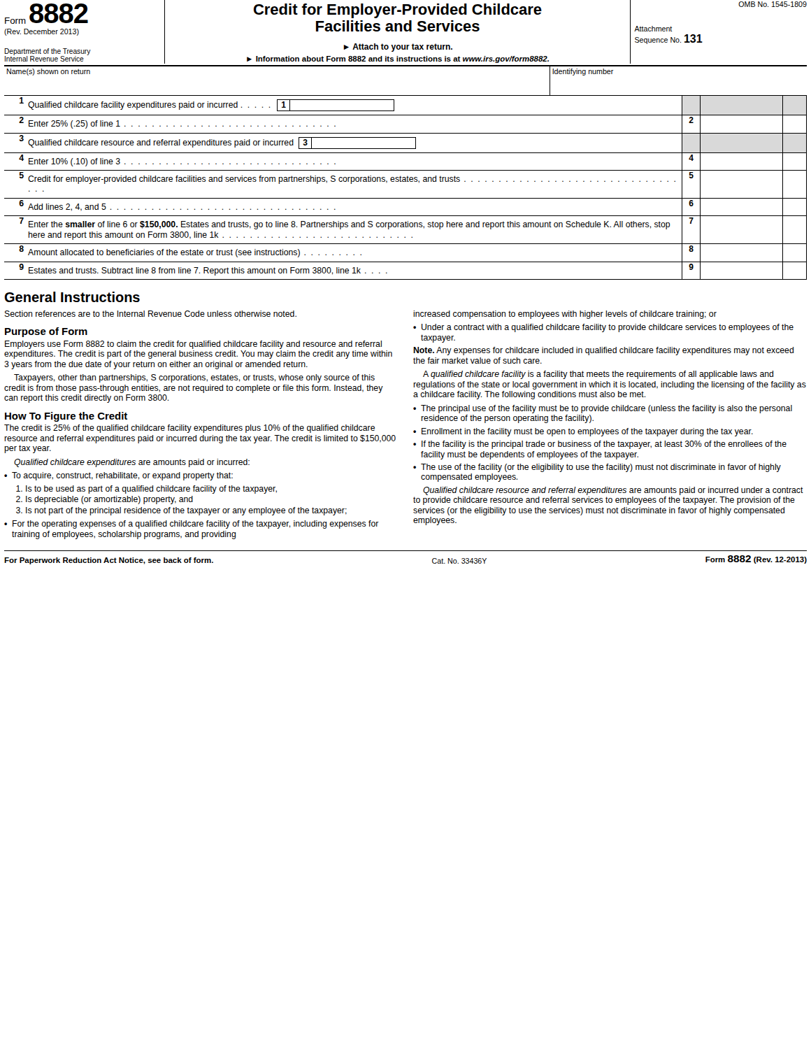Form 8882
(Rev. December 2013)
Department of the Treasury
Internal Revenue Service
Credit for Employer-Provided Childcare
Facilities and Services
► Attach to your tax return.
► Information about Form 8882 and its instructions is at www.irs.gov/form8882.
OMB No. 1545-1809
Attachment
Sequence No. 131
Name(s) shown on return
Identifying number
| 1 | Qualified childcare facility expenditures paid or incurred . . . . . 1 | | | |
| 2 | Enter 25% (.25) of line 1 . . . . . . . . . . . . . . . . . . . . . . . . . . . . . . . | 2 | | |
| 3 | Qualified childcare resource and referral expenditures paid or incurred 3 | | | |
| 4 | Enter 10% (.10) of line 3 . . . . . . . . . . . . . . . . . . . . . . . . . . . . . . . | 4 | | |
| 5 | Credit for employer-provided childcare facilities and services from partnerships, S corporations, estates, and trusts . . . . . . . . . . . . . . . . . . . . . . . . . . . . . . . . . . | 5 | | |
| 6 | Add lines 2, 4, and 5 . . . . . . . . . . . . . . . . . . . . . . . . . . . . . . . . . | 6 | | |
| 7 | Enter the smaller of line 6 or $150,000. Estates and trusts, go to line 8. Partnerships and S corporations, stop here and report this amount on Schedule K. All others, stop here and report this amount on Form 3800, line 1k . . . . . . . . . . . . . . . . . . . . . . . . . . . . | 7 | | |
| 8 | Amount allocated to beneficiaries of the estate or trust (see instructions) . . . . . . . . . | 8 | | |
| 9 | Estates and trusts. Subtract line 8 from line 7. Report this amount on Form 3800, line 1k . . . . | 9 | | |
General Instructions
Section references are to the Internal Revenue Code unless otherwise noted.
Purpose of Form
Employers use Form 8882 to claim the credit for qualified childcare facility and resource and referral expenditures. The credit is part of the general business credit. You may claim the credit any time within 3 years from the due date of your return on either an original or amended return.
Taxpayers, other than partnerships, S corporations, estates, or trusts, whose only source of this credit is from those pass-through entities, are not required to complete or file this form. Instead, they can report this credit directly on Form 3800.
How To Figure the Credit
The credit is 25% of the qualified childcare facility expenditures plus 10% of the qualified childcare resource and referral expenditures paid or incurred during the tax year. The credit is limited to $150,000 per tax year.
Qualified childcare expenditures are amounts paid or incurred:
To acquire, construct, rehabilitate, or expand property that:
Is to be used as part of a qualified childcare facility of the taxpayer,
Is depreciable (or amortizable) property, and
Is not part of the principal residence of the taxpayer or any employee of the taxpayer;
For the operating expenses of a qualified childcare facility of the taxpayer, including expenses for training of employees, scholarship programs, and providing
increased compensation to employees with higher levels of childcare training; or
Under a contract with a qualified childcare facility to provide childcare services to employees of the taxpayer.
Note. Any expenses for childcare included in qualified childcare facility expenditures may not exceed the fair market value of such care.
A qualified childcare facility is a facility that meets the requirements of all applicable laws and regulations of the state or local government in which it is located, including the licensing of the facility as a childcare facility. The following conditions must also be met.
The principal use of the facility must be to provide childcare (unless the facility is also the personal residence of the person operating the facility).
Enrollment in the facility must be open to employees of the taxpayer during the tax year.
If the facility is the principal trade or business of the taxpayer, at least 30% of the enrollees of the facility must be dependents of employees of the taxpayer.
The use of the facility (or the eligibility to use the facility) must not discriminate in favor of highly compensated employees.
Qualified childcare resource and referral expenditures are amounts paid or incurred under a contract to provide childcare resource and referral services to employees of the taxpayer. The provision of the services (or the eligibility to use the services) must not discriminate in favor of highly compensated employees.
For Paperwork Reduction Act Notice, see back of form.
Cat. No. 33436Y
Form 8882 (Rev. 12-2013)